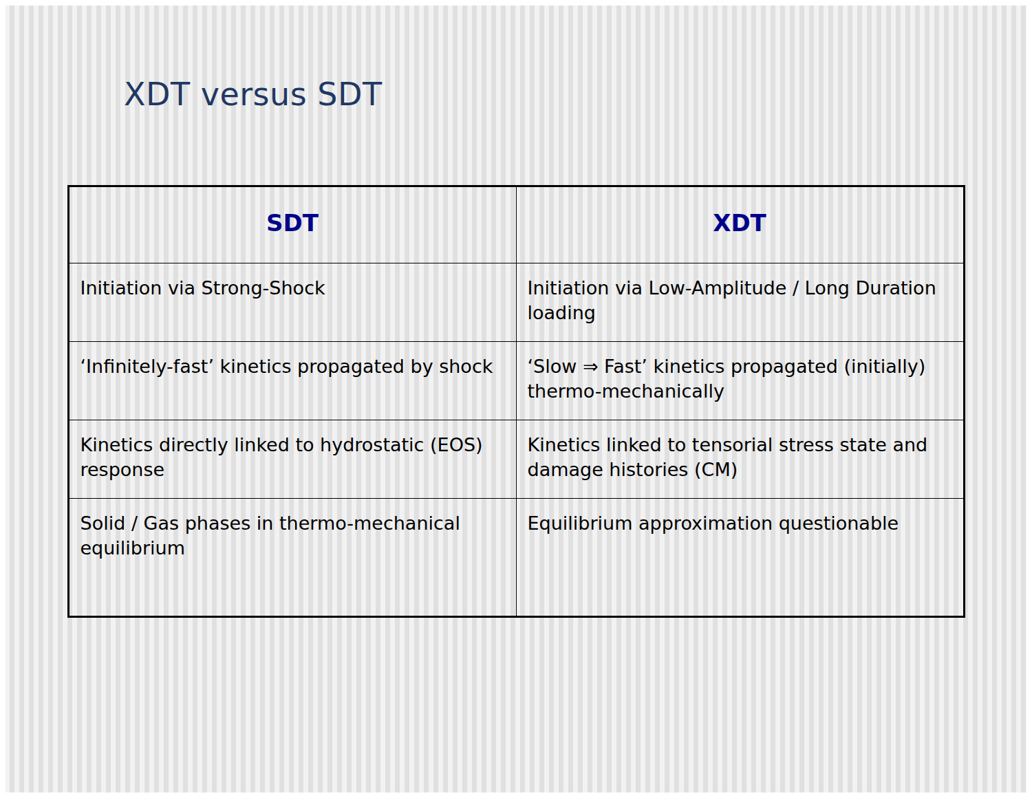XDT versus SDT
| SDT | XDT |
| --- | --- |
| Initiation via Strong-Shock | Initiation via Low-Amplitude / Long Duration loading |
| ‘Infinitely-fast’ kinetics propagated by shock | ‘Slow ⇒ Fast’ kinetics propagated (initially) thermo-mechanically |
| Kinetics directly linked to hydrostatic (EOS) response | Kinetics linked to tensorial stress state and damage histories (CM) |
| Solid / Gas phases in thermo-mechanical equilibrium | Equilibrium approximation questionable |